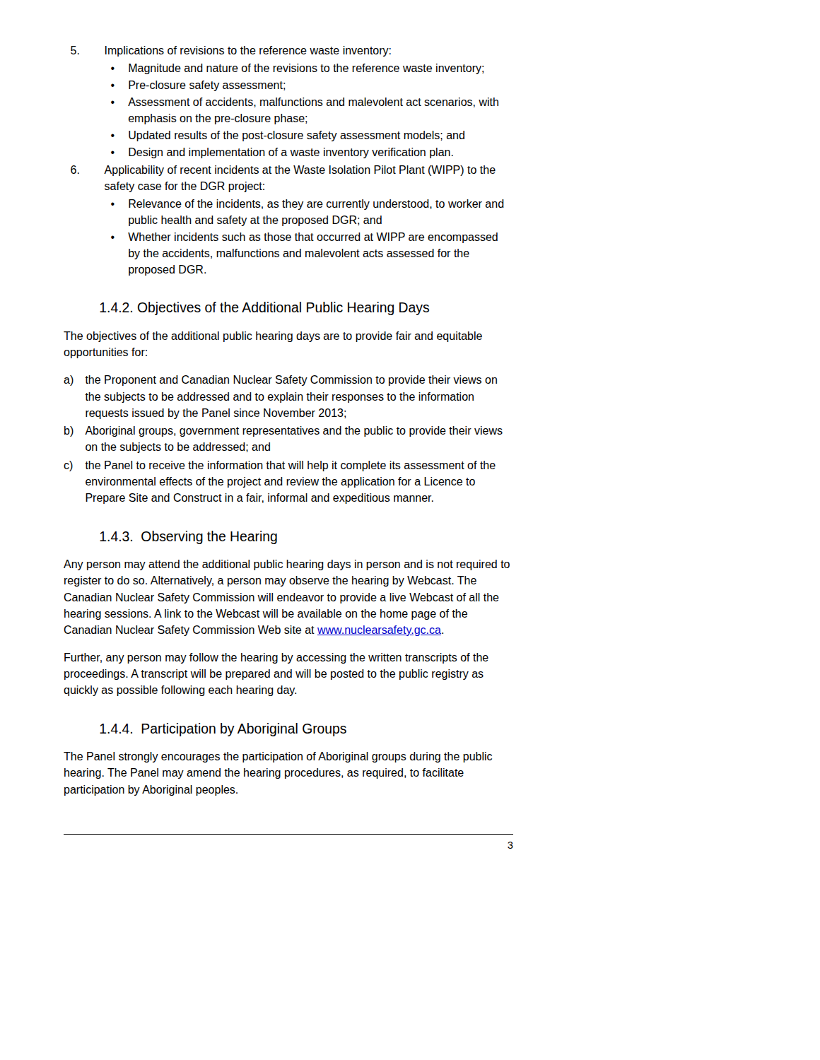5. Implications of revisions to the reference waste inventory:
Magnitude and nature of the revisions to the reference waste inventory;
Pre-closure safety assessment;
Assessment of accidents, malfunctions and malevolent act scenarios, with emphasis on the pre-closure phase;
Updated results of the post-closure safety assessment models; and
Design and implementation of a waste inventory verification plan.
6. Applicability of recent incidents at the Waste Isolation Pilot Plant (WIPP) to the safety case for the DGR project:
Relevance of the incidents, as they are currently understood, to worker and public health and safety at the proposed DGR; and
Whether incidents such as those that occurred at WIPP are encompassed by the accidents, malfunctions and malevolent acts assessed for the proposed DGR.
1.4.2. Objectives of the Additional Public Hearing Days
The objectives of the additional public hearing days are to provide fair and equitable opportunities for:
a) the Proponent and Canadian Nuclear Safety Commission to provide their views on the subjects to be addressed and to explain their responses to the information requests issued by the Panel since November 2013;
b) Aboriginal groups, government representatives and the public to provide their views on the subjects to be addressed; and
c) the Panel to receive the information that will help it complete its assessment of the environmental effects of the project and review the application for a Licence to Prepare Site and Construct in a fair, informal and expeditious manner.
1.4.3. Observing the Hearing
Any person may attend the additional public hearing days in person and is not required to register to do so. Alternatively, a person may observe the hearing by Webcast. The Canadian Nuclear Safety Commission will endeavor to provide a live Webcast of all the hearing sessions. A link to the Webcast will be available on the home page of the Canadian Nuclear Safety Commission Web site at www.nuclearsafety.gc.ca.
Further, any person may follow the hearing by accessing the written transcripts of the proceedings. A transcript will be prepared and will be posted to the public registry as quickly as possible following each hearing day.
1.4.4. Participation by Aboriginal Groups
The Panel strongly encourages the participation of Aboriginal groups during the public hearing. The Panel may amend the hearing procedures, as required, to facilitate participation by Aboriginal peoples.
3